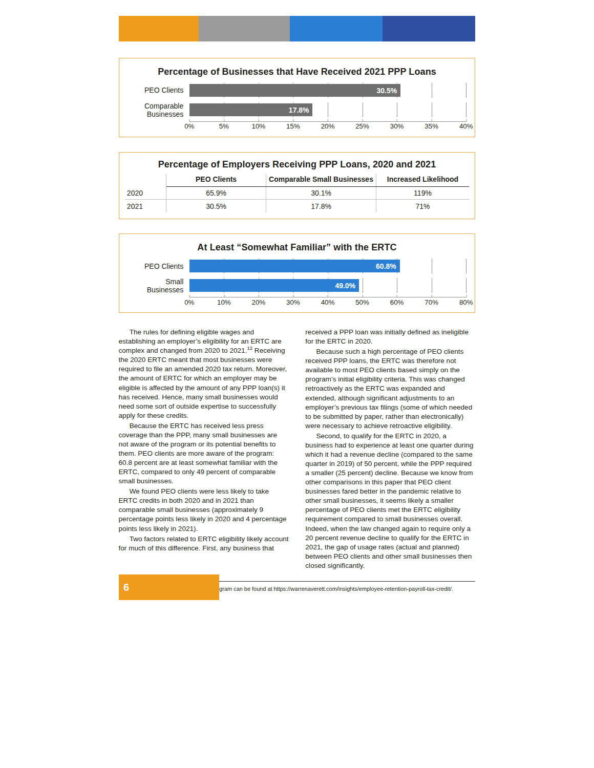Percentage of Businesses that Have Received 2021 PPP Loans
PEO Clients
30.5%
Comparable
Businesses
17.8%
0% 5% 10% 15% 20% 25% 30% 35% 40%
Percentage of Employers Receiving PPP Loans, 2020 and 2021
| | PEO Clients | Comparable Small Businesses | Increased Likelihood |
| --- | --- | --- | --- |
| 2020 | 65.9% | 30.1% | 119% |
| 2021 | 30.5% | 17.8% | 71% |
At Least “Somewhat Familiar” with the ERTC
PEO Clients
60.8%
Small
Businesses
49.0%
0% 10% 20% 30% 40% 50% 60% 70% 80%
The rules for defining eligible wages and establishing an employer’s eligibility for an ERTC are complex and changed from 2020 to 2021.12 Receiving the 2020 ERTC meant that most businesses were required to file an amended 2020 tax return. Moreover, the amount of ERTC for which an employer may be eligible is affected by the amount of any PPP loan(s) it has received. Hence, many small businesses would need some sort of outside expertise to successfully apply for these credits.
Because the ERTC has received less press coverage than the PPP, many small businesses are not aware of the program or its potential benefits to them. PEO clients are more aware of the program: 60.8 percent are at least somewhat familiar with the ERTC, compared to only 49 percent of comparable small businesses.
We found PEO clients were less likely to take ERTC credits in both 2020 and in 2021 than comparable small businesses (approximately 9 percentage points less likely in 2020 and 4 percentage points less likely in 2021).
Two factors related to ERTC eligibility likely account for much of this difference. First, any business that received a PPP loan was initially defined as ineligible for the ERTC in 2020.
Because such a high percentage of PEO clients received PPP loans, the ERTC was therefore not available to most PEO clients based simply on the program’s initial eligibility criteria. This was changed retroactively as the ERTC was expanded and extended, although significant adjustments to an employer’s previous tax filings (some of which needed to be submitted by paper, rather than electronically) were necessary to achieve retroactive eligibility.
Second, to qualify for the ERTC in 2020, a business had to experience at least one quarter during which it had a revenue decline (compared to the same quarter in 2019) of 50 percent, while the PPP required a smaller (25 percent) decline. Because we know from other comparisons in this paper that PEO client businesses fared better in the pandemic relative to other small businesses, it seems likely a smaller percentage of PEO clients met the ERTC eligibility requirement compared to small businesses overall. Indeed, when the law changed again to require only a 20 percent revenue decline to qualify for the ERTC in 2021, the gap of usage rates (actual and planned) between PEO clients and other small businesses then closed significantly.
12 A succinct summary of the ERTC program can be found at https://warrenaverett.com/insights/employee-retention-payroll-tax-credit/.
6